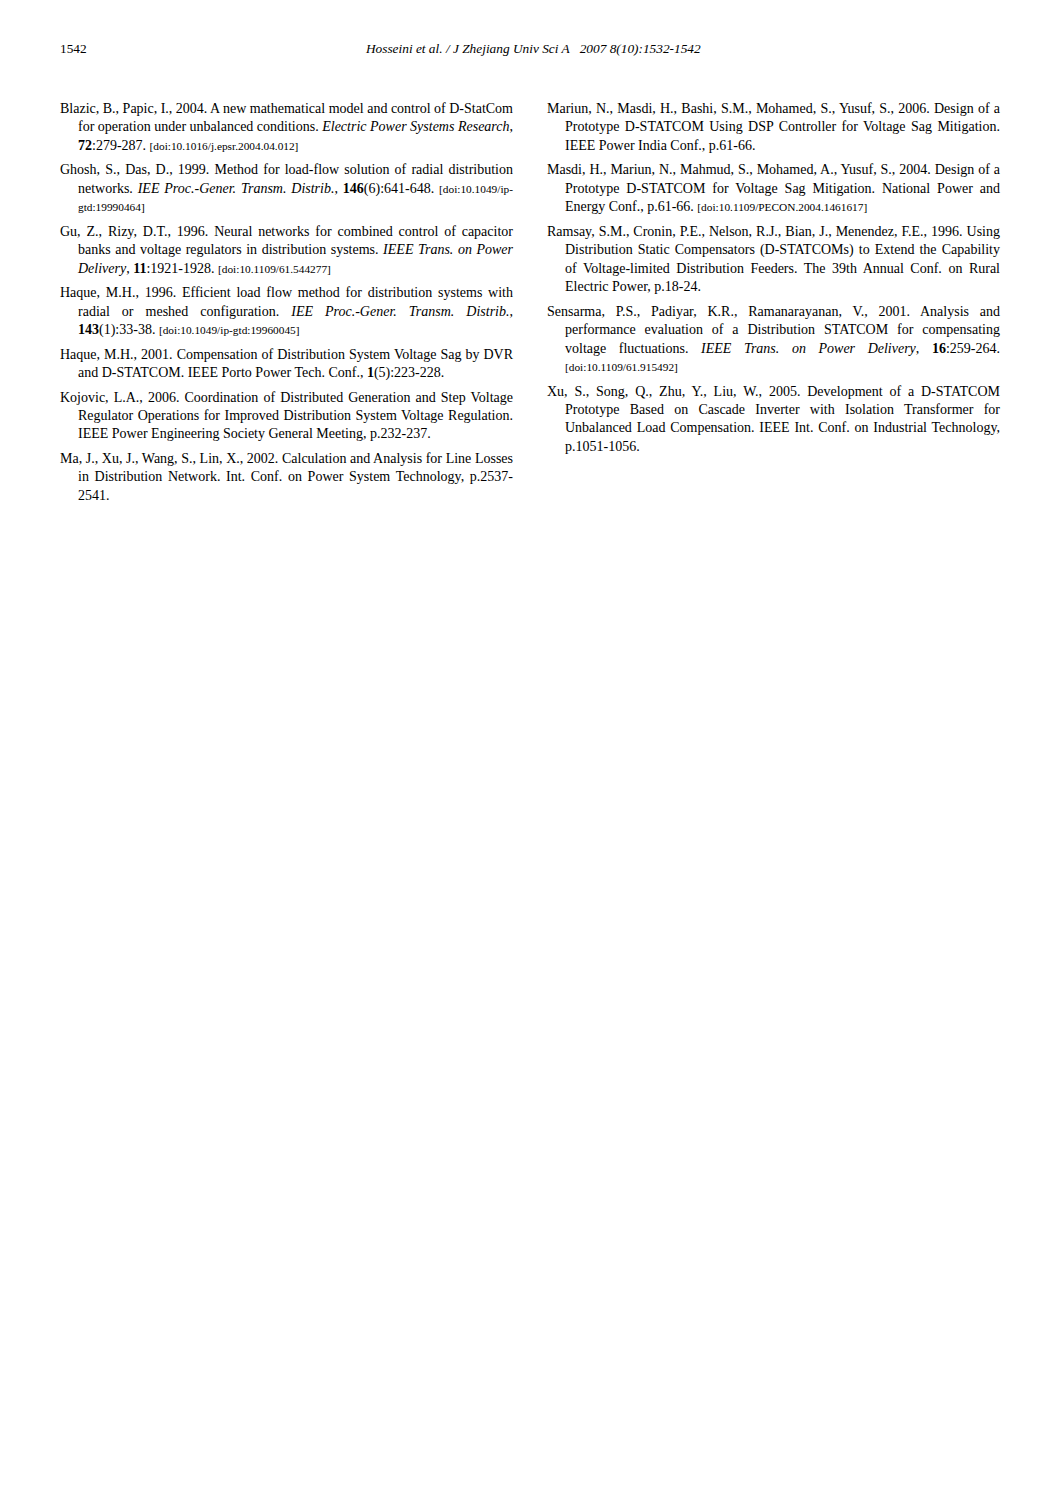1542 Hosseini et al. / J Zhejiang Univ Sci A 2007 8(10):1532-1542
Blazic, B., Papic, I., 2004. A new mathematical model and control of D-StatCom for operation under unbalanced conditions. Electric Power Systems Research, 72:279-287. [doi:10.1016/j.epsr.2004.04.012]
Ghosh, S., Das, D., 1999. Method for load-flow solution of radial distribution networks. IEE Proc.-Gener. Transm. Distrib., 146(6):641-648. [doi:10.1049/ip-gtd:19990464]
Gu, Z., Rizy, D.T., 1996. Neural networks for combined control of capacitor banks and voltage regulators in distribution systems. IEEE Trans. on Power Delivery, 11:1921-1928. [doi:10.1109/61.544277]
Haque, M.H., 1996. Efficient load flow method for distribution systems with radial or meshed configuration. IEE Proc.-Gener. Transm. Distrib., 143(1):33-38. [doi:10.1049/ip-gtd:19960045]
Haque, M.H., 2001. Compensation of Distribution System Voltage Sag by DVR and D-STATCOM. IEEE Porto Power Tech. Conf., 1(5):223-228.
Kojovic, L.A., 2006. Coordination of Distributed Generation and Step Voltage Regulator Operations for Improved Distribution System Voltage Regulation. IEEE Power Engineering Society General Meeting, p.232-237.
Ma, J., Xu, J., Wang, S., Lin, X., 2002. Calculation and Analysis for Line Losses in Distribution Network. Int. Conf. on Power System Technology, p.2537-2541.
Mariun, N., Masdi, H., Bashi, S.M., Mohamed, S., Yusuf, S., 2006. Design of a Prototype D-STATCOM Using DSP Controller for Voltage Sag Mitigation. IEEE Power India Conf., p.61-66.
Masdi, H., Mariun, N., Mahmud, S., Mohamed, A., Yusuf, S., 2004. Design of a Prototype D-STATCOM for Voltage Sag Mitigation. National Power and Energy Conf., p.61-66. [doi:10.1109/PECON.2004.1461617]
Ramsay, S.M., Cronin, P.E., Nelson, R.J., Bian, J., Menendez, F.E., 1996. Using Distribution Static Compensators (D-STATCOMs) to Extend the Capability of Voltage-limited Distribution Feeders. The 39th Annual Conf. on Rural Electric Power, p.18-24.
Sensarma, P.S., Padiyar, K.R., Ramanarayanan, V., 2001. Analysis and performance evaluation of a Distribution STATCOM for compensating voltage fluctuations. IEEE Trans. on Power Delivery, 16:259-264. [doi:10.1109/61.915492]
Xu, S., Song, Q., Zhu, Y., Liu, W., 2005. Development of a D-STATCOM Prototype Based on Cascade Inverter with Isolation Transformer for Unbalanced Load Compensation. IEEE Int. Conf. on Industrial Technology, p.1051-1056.